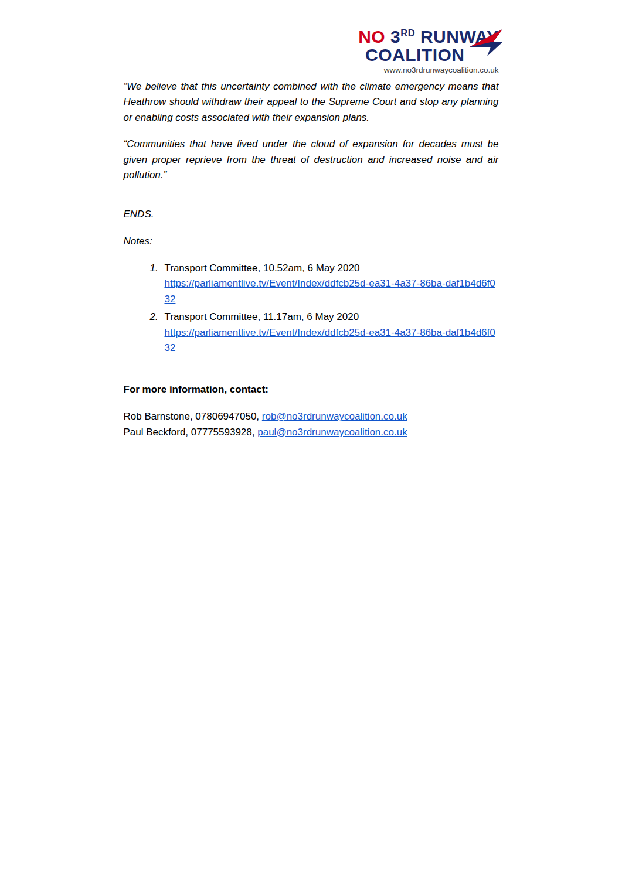NO 3RD RUNWAY
COALITION
www.no3rdrunwaycoalition.co.uk
“We believe that this uncertainty combined with the climate emergency means that Heathrow should withdraw their appeal to the Supreme Court and stop any planning or enabling costs associated with their expansion plans.
“Communities that have lived under the cloud of expansion for decades must be given proper reprieve from the threat of destruction and increased noise and air pollution.”
ENDS.
Notes:
Transport Committee, 10.52am, 6 May 2020
https://parliamentlive.tv/Event/Index/ddfcb25d-ea31-4a37-86ba-daf1b4d6f032
Transport Committee, 11.17am, 6 May 2020
https://parliamentlive.tv/Event/Index/ddfcb25d-ea31-4a37-86ba-daf1b4d6f032
For more information, contact:
Rob Barnstone, 07806947050, rob@no3rdrunwaycoalition.co.uk
Paul Beckford, 07775593928, paul@no3rdrunwaycoalition.co.uk